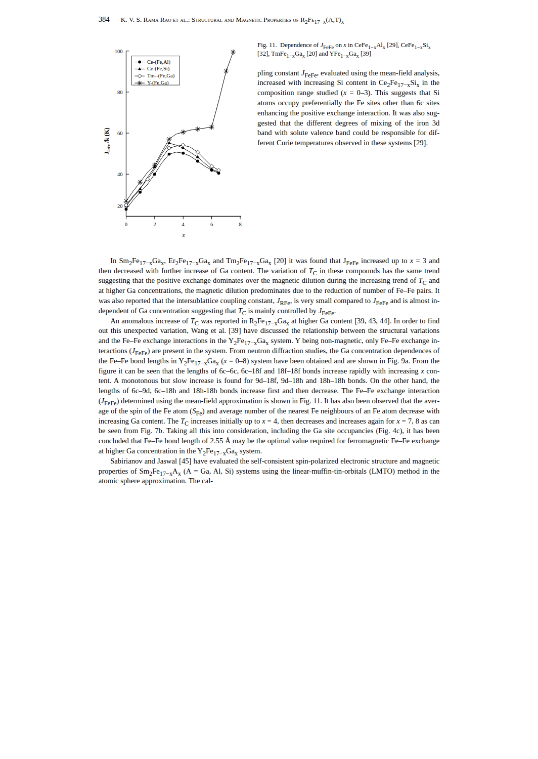384 K. V. S. Rama Rao et al.: Structural and Magnetic Properties of R2Fe17−x(A,T)x
100 80 60 40 20 0 2 4 6 8 JFeFe /k (K) x Ce-(Fe,Al) Ce-(Fe,Si) Tm--(Fe,Ga) Y-(Fe,Ga)
Fig. 11. Dependence of JFeFe on x in CeFe1−xAlx [29], CeFe1−xSix [32], TmFe1−xGax [20] and YFe1−xGax [39]
pling constant JFeFe, evaluated using the mean-field analysis, increased with increasing Si content in Ce2Fe17−xSix in the composition range studied (x = 0–3). This suggests that Si atoms occupy preferentially the Fe sites other than 6c sites enhancing the positive exchange interaction. It was also suggested that the different degrees of mixing of the iron 3d band with solute valence band could be responsible for different Curie temperatures observed in these systems [29].
In Sm2Fe17−xGax, Er2Fe17−xGax and Tm2Fe17−xGax [20] it was found that JFeFe increased up to x = 3 and then decreased with further increase of Ga content. The variation of TC in these compounds has the same trend suggesting that the positive exchange dominates over the magnetic dilution during the increasing trend of TC and at higher Ga concentrations, the magnetic dilution predominates due to the reduction of number of Fe–Fe pairs. It was also reported that the intersublattice coupling constant, JRFe, is very small compared to JFeFe and is almost independent of Ga concentration suggesting that TC is mainly controlled by JFeFe.
An anomalous increase of TC was reported in R2Fe17−xGax at higher Ga content [39, 43, 44]. In order to find out this unexpected variation, Wang et al. [39] have discussed the relationship between the structural variations and the Fe–Fe exchange interactions in the Y2Fe17−xGax system. Y being non-magnetic, only Fe–Fe exchange interactions (JFeFe) are present in the system. From neutron diffraction studies, the Ga concentration dependences of the Fe–Fe bond lengths in Y2Fe17−xGax (x = 0–8) system have been obtained and are shown in Fig. 9a. From the figure it can be seen that the lengths of 6c–6c, 6c–18f and 18f–18f bonds increase rapidly with increasing x content. A monotonous but slow increase is found for 9d–18f, 9d–18h and 18h–18h bonds. On the other hand, the lengths of 6c–9d, 6c–18h and 18h-18h bonds increase first and then decrease. The Fe–Fe exchange interaction (JFeFe) determined using the mean-field approximation is shown in Fig. 11. It has also been observed that the average of the spin of the Fe atom (SFe) and average number of the nearest Fe neighbours of an Fe atom decrease with increasing Ga content. The TC increases initially up to x = 4, then decreases and increases again for x = 7, 8 as can be seen from Fig. 7b. Taking all this into consideration, including the Ga site occupancies (Fig. 4c), it has been concluded that Fe–Fe bond length of 2.55 Å may be the optimal value required for ferromagnetic Fe–Fe exchange at higher Ga concentration in the Y2Fe17−xGax system.
Sabirianov and Jaswal [45] have evaluated the self-consistent spin-polarized electronic structure and magnetic properties of Sm2Fe17−xAx (A = Ga, Al, Si) systems using the linear-muffin-tin-orbitals (LMTO) method in the atomic sphere approximation. The cal-